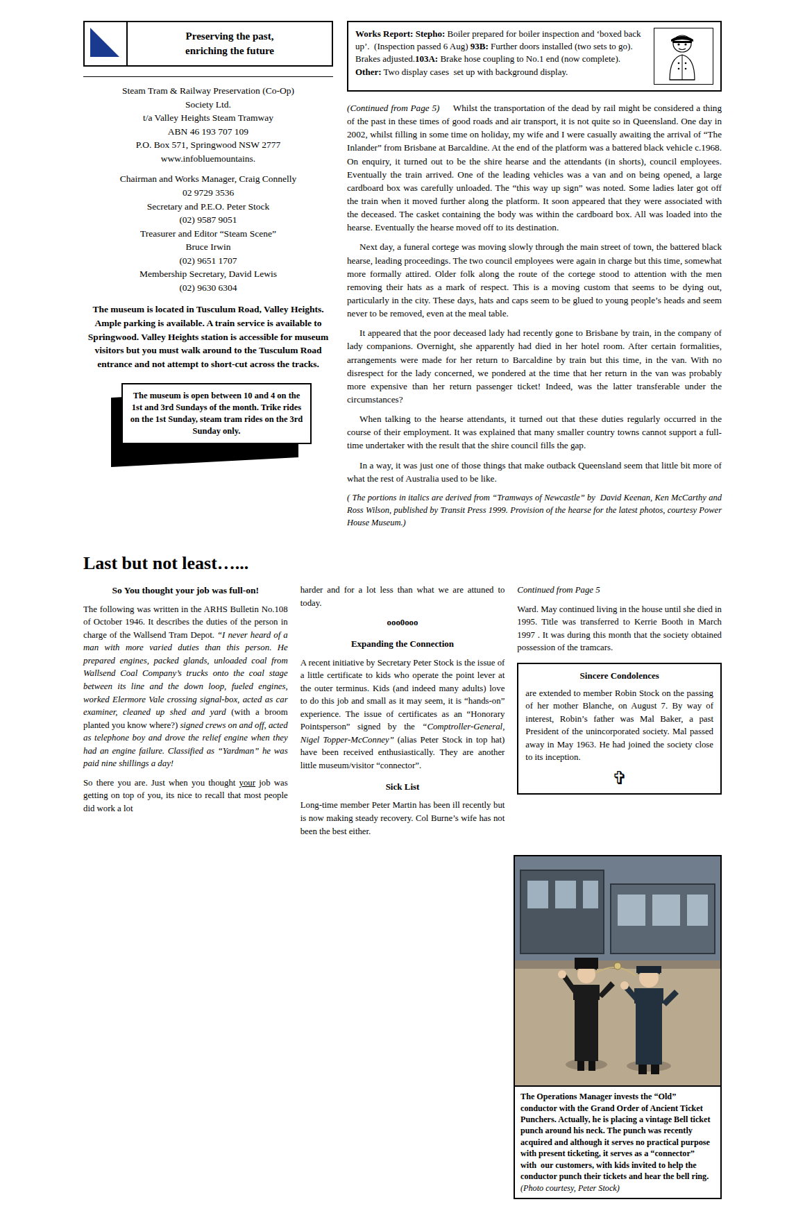Preserving the past,
enriching the future
Steam Tram & Railway Preservation (Co-Op)
Society Ltd.
t/a Valley Heights Steam Tramway
ABN 46 193 707 109
P.O. Box 571, Springwood NSW 2777
www.infobluemountains.
Chairman and Works Manager, Craig Connelly
02 9729 3536
Secretary and P.E.O. Peter Stock
(02) 9587 9051
Treasurer and Editor “Steam Scene”
Bruce Irwin
(02) 9651 1707
Membership Secretary, David Lewis
(02) 9630 6304
The museum is located in Tusculum Road, Valley Heights. Ample parking is available. A train service is available to Springwood. Valley Heights station is accessible for museum visitors but you must walk around to the Tusculum Road entrance and not attempt to short-cut across the tracks.
The museum is open between 10 and 4 on the 1st and 3rd Sundays of the month. Trike rides on the 1st Sunday, steam tram rides on the 3rd Sunday only.
Works Report: Stepho: Boiler prepared for boiler inspection and ‘boxed back up’. (Inspection passed 6 Aug) 93B: Further doors installed (two sets to go). Brakes adjusted.103A: Brake hose coupling to No.1 end (now complete). Other: Two display cases set up with background display.
(Continued from Page 5) Whilst the transportation of the dead by rail might be considered a thing of the past in these times of good roads and air transport, it is not quite so in Queensland. One day in 2002, whilst filling in some time on holiday, my wife and I were casually awaiting the arrival of “The Inlander” from Brisbane at Barcaldine. At the end of the platform was a battered black vehicle c.1968. On enquiry, it turned out to be the shire hearse and the attendants (in shorts), council employees. Eventually the train arrived. One of the leading vehicles was a van and on being opened, a large cardboard box was carefully unloaded. The “this way up sign” was noted. Some ladies later got off the train when it moved further along the platform. It soon appeared that they were associated with the deceased. The casket containing the body was within the cardboard box. All was loaded into the hearse. Eventually the hearse moved off to its destination.
Next day, a funeral cortege was moving slowly through the main street of town, the battered black hearse, leading proceedings. The two council employees were again in charge but this time, somewhat more formally attired. Older folk along the route of the cortege stood to attention with the men removing their hats as a mark of respect. This is a moving custom that seems to be dying out, particularly in the city. These days, hats and caps seem to be glued to young people’s heads and seem never to be removed, even at the meal table.
It appeared that the poor deceased lady had recently gone to Brisbane by train, in the company of lady companions. Overnight, she apparently had died in her hotel room. After certain formalities, arrangements were made for her return to Barcaldine by train but this time, in the van. With no disrespect for the lady concerned, we pondered at the time that her return in the van was probably more expensive than her return passenger ticket! Indeed, was the latter transferable under the circumstances?
When talking to the hearse attendants, it turned out that these duties regularly occurred in the course of their employment. It was explained that many smaller country towns cannot support a full-time undertaker with the result that the shire council fills the gap.
In a way, it was just one of those things that make outback Queensland seem that little bit more of what the rest of Australia used to be like.
( The portions in italics are derived from “Tramways of Newcastle” by David Keenan, Ken McCarthy and Ross Wilson, published by Transit Press 1999. Provision of the hearse for the latest photos, courtesy Power House Museum.)
Last but not least…...
So You thought your job was full-on!
The following was written in the ARHS Bulletin No.108 of October 1946. It describes the duties of the person in charge of the Wallsend Tram Depot. “I never heard of a man with more varied duties than this person. He prepared engines, packed glands, unloaded coal from Wallsend Coal Company’s trucks onto the coal stage between its line and the down loop, fueled engines, worked Elermore Vale crossing signal-box, acted as car examiner, cleaned up shed and yard (with a broom planted you know where?) signed crews on and off, acted as telephone boy and drove the relief engine when they had an engine failure. Classified as “Yardman” he was paid nine shillings a day!
So there you are. Just when you thought your job was getting on top of you, its nice to recall that most people did work a lot
harder and for a lot less than what we are attuned to today.
ooo0ooo
Expanding the Connection
A recent initiative by Secretary Peter Stock is the issue of a little certificate to kids who operate the point lever at the outer terminus. Kids (and indeed many adults) love to do this job and small as it may seem, it is “hands-on” experience. The issue of certificates as an “Honorary Pointsperson” signed by the “Comptroller-General, Nigel Topper-McConney” (alias Peter Stock in top hat) have been received enthusiastically. They are another little museum/visitor “connector”.
Sick List
Long-time member Peter Martin has been ill recently but is now making steady recovery. Col Burne’s wife has not been the best either.
Continued from Page 5
Ward. May continued living in the house until she died in 1995. Title was transferred to Kerrie Booth in March 1997 . It was during this month that the society obtained possession of the tramcars.
Sincere Condolences
are extended to member Robin Stock on the passing of her mother Blanche, on August 7. By way of interest, Robin’s father was Mal Baker, a past President of the unincorporated society. Mal passed away in May 1963. He had joined the society close to its inception.
✞
The Operations Manager invests the “Old” conductor with the Grand Order of Ancient Ticket Punchers. Actually, he is placing a vintage Bell ticket punch around his neck. The punch was recently acquired and although it serves no practical purpose with present ticketing, it serves as a “connector” with our customers, with kids invited to help the conductor punch their tickets and hear the bell ring. (Photo courtesy, Peter Stock)